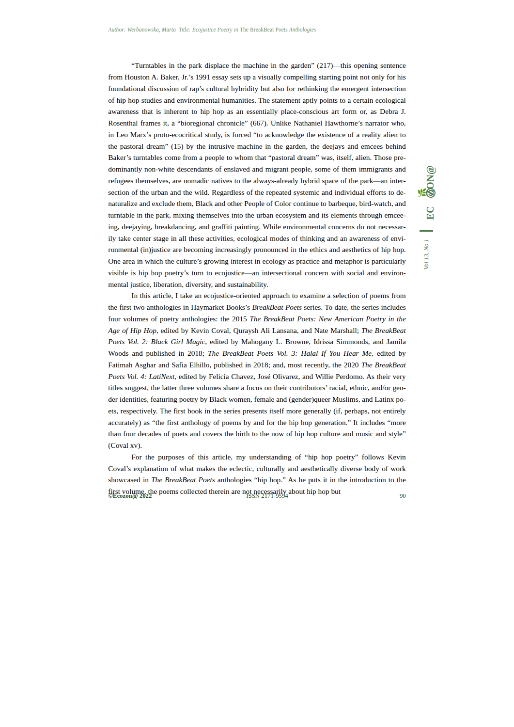Author: Werbanowska, Marta Title: Ecojustice Poetry in The BreakBeat Poets Anthologies
🌿ECⓈZON@ Vol 13, No 1
“Turntables in the park displace the machine in the garden” (217)—this opening sentence from Houston A. Baker, Jr.’s 1991 essay sets up a visually compelling starting point not only for his foundational discussion of rap’s cultural hybridity but also for rethinking the emergent intersection of hip hop studies and environmental humanities. The statement aptly points to a certain ecological awareness that is inherent to hip hop as an essentially place-conscious art form or, as Debra J. Rosenthal frames it, a “bioregional chronicle” (667). Unlike Nathaniel Hawthorne’s narrator who, in Leo Marx’s proto-ecocritical study, is forced “to acknowledge the existence of a reality alien to the pastoral dream” (15) by the intrusive machine in the garden, the deejays and emcees behind Baker’s turntables come from a people to whom that “pastoral dream” was, itself, alien. Those predominantly non-white descendants of enslaved and migrant people, some of them immigrants and refugees themselves, are nomadic natives to the always-already hybrid space of the park—an intersection of the urban and the wild. Regardless of the repeated systemic and individual efforts to denaturalize and exclude them, Black and other People of Color continue to barbeque, bird-watch, and turntable in the park, mixing themselves into the urban ecosystem and its elements through emceeing, deejaying, breakdancing, and graffiti painting. While environmental concerns do not necessarily take center stage in all these activities, ecological modes of thinking and an awareness of environmental (in)justice are becoming increasingly pronounced in the ethics and aesthetics of hip hop. One area in which the culture’s growing interest in ecology as practice and metaphor is particularly visible is hip hop poetry’s turn to ecojustice—an intersectional concern with social and environmental justice, liberation, diversity, and sustainability.
In this article, I take an ecojustice-oriented approach to examine a selection of poems from the first two anthologies in Haymarket Books’s BreakBeat Poets series. To date, the series includes four volumes of poetry anthologies: the 2015 The BreakBeat Poets: New American Poetry in the Age of Hip Hop, edited by Kevin Coval, Quraysh Ali Lansana, and Nate Marshall; The BreakBeat Poets Vol. 2: Black Girl Magic, edited by Mahogany L. Browne, Idrissa Simmonds, and Jamila Woods and published in 2018; The BreakBeat Poets Vol. 3: Halal If You Hear Me, edited by Fatimah Asghar and Safia Elhillo, published in 2018; and, most recently, the 2020 The BreakBeat Poets Vol. 4: LatiNext, edited by Felicia Chavez, José Olivarez, and Willie Perdomo. As their very titles suggest, the latter three volumes share a focus on their contributors’ racial, ethnic, and/or gender identities, featuring poetry by Black women, female and (gender)queer Muslims, and Latinx poets, respectively. The first book in the series presents itself more generally (if, perhaps, not entirely accurately) as “the first anthology of poems by and for the hip hop generation.” It includes “more than four decades of poets and covers the birth to the now of hip hop culture and music and style” (Coval xv).
For the purposes of this article, my understanding of “hip hop poetry” follows Kevin Coval’s explanation of what makes the eclectic, culturally and aesthetically diverse body of work showcased in The BreakBeat Poets anthologies “hip hop.” As he puts it in the introduction to the first volume, the poems collected therein are not necessarily about hip hop but
©Ecozon@ 2022 ISSN 2171-9594 90